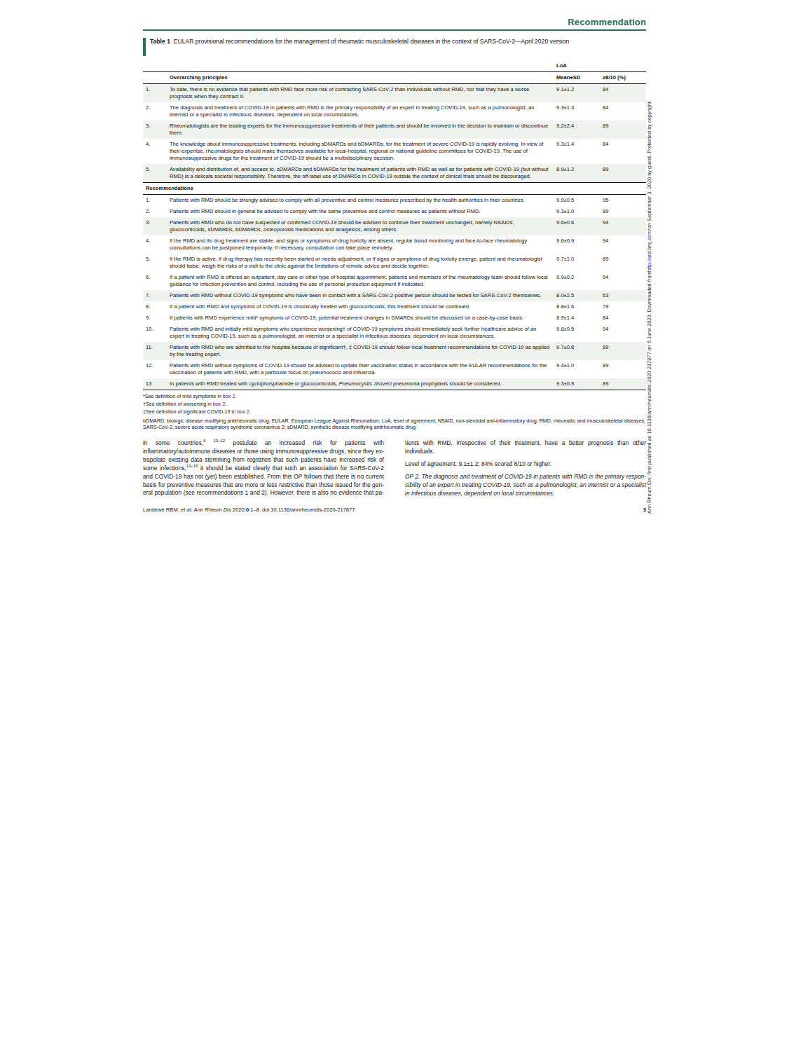Recommendation
Table 1 EULAR provisional recommendations for the management of rheumatic musculoskeletal diseases in the context of SARS-CoV-2—April 2020 version
| | | LoA |
| --- | --- | --- |
| | Overarching principles | Mean±SD | ≥8/10 (%) |
| 1. | To date, there is no evidence that patients with RMD face more risk of contracting SARS-CoV-2 than individuals without RMD, nor that they have a worse prognosis when they contract it. | 9.1±1.2 | 84 |
| 2. | The diagnosis and treatment of COVID-19 in patients with RMD is the primary responsibility of an expert in treating COVID-19, such as a pulmonologist, an internist or a specialist in infectious diseases, dependent on local circumstances. | 9.3±1.3 | 84 |
| 3. | Rheumatologists are the leading experts for the immunosuppressive treatments of their patients and should be involved in the decision to maintain or discontinue them. | 9.2±2.4 | 89 |
| 4. | The knowledge about immunosuppressive treatments, including sDMARDs and bDMARDs, for the treatment of severe COVID-19 is rapidly evolving. In view of their expertise, rheumatologists should make themselves available for local-hospital, regional or national guideline committees for COVID-19. The use of immunosuppressive drugs for the treatment of COVID-19 should be a multidisciplinary decision. | 9.3±1.4 | 84 |
| 5. | Availability and distribution of, and access to, sDMARDs and bDMARDs for the treatment of patients with RMD as well as for patients with COVID-19 (but without RMD) is a delicate societal responsibility. Therefore, the off-label use of DMARDs in COVID-19 outside the context of clinical trials should be discouraged. | 8.9±1.2 | 89 |
| Recommendations |
| 1. | Patients with RMD should be strongly advised to comply with all preventive and control measures prescribed by the health authorities in their countries. | 9.9±0.5 | 95 |
| 2. | Patients with RMD should in general be advised to comply with the same preventive and control measures as patients without RMD. | 9.3±1.0 | 89 |
| 3. | Patients with RMD who do not have suspected or confirmed COVID-19 should be advised to continue their treatment unchanged, namely NSAIDs, glucocorticoids, sDMARDs, bDMARDs, osteoporosis medications and analgesics, among others. | 9.6±0.6 | 94 |
| 4. | If the RMD and its drug treatment are stable, and signs or symptoms of drug toxicity are absent, regular blood monitoring and face-to-face rheumatology consultations can be postponed temporarily. If necessary, consultation can take place remotely. | 9.6±0.9 | 94 |
| 5. | If the RMD is active, if drug therapy has recently been started or needs adjustment, or if signs or symptoms of drug toxicity emerge, patient and rheumatologist should liaise, weigh the risks of a visit to the clinic against the limitations of remote advice and decide together. | 9.7±1.0 | 89 |
| 6. | If a patient with RMD is offered an outpatient, day care or other type of hospital appointment, patients and members of the rheumatology team should follow local guidance for infection prevention and control, including the use of personal protection equipment if indicated. | 9.9±0.2 | 94 |
| 7. | Patients with RMD without COVID-19 symptoms who have been in contact with a SARS-CoV-2-positive person should be tested for SARS-CoV-2 themselves. | 8.0±2.5 | 63 |
| 8. | If a patient with RMD and symptoms of COVID-19 is chronically treated with glucocorticoids, this treatment should be continued. | 8.8±1.6 | 79 |
| 9. | If patients with RMD experience mild* symptoms of COVID-19, potential treatment changes in DMARDs should be discussed on a case-by-case basis. | 8.9±1.4 | 84 |
| 10. | Patients with RMD and initially mild symptoms who experience worsening† of COVID-19 symptoms should immediately seek further healthcare advice of an expert in treating COVID-19, such as a pulmonologist, an internist or a specialist in infectious diseases, dependent on local circumstances. | 9.8±0.5 | 94 |
| 11. | Patients with RMD who are admitted to the hospital because of significant†, ‡ COVID-19 should follow local treatment recommendations for COVID-19 as applied by the treating expert. | 9.7±0.8 | 89 |
| 12. | Patients with RMD without symptoms of COVID-19 should be advised to update their vaccination status in accordance with the EULAR recommendations for the vaccination of patients with RMD, with a particular focus on pneumococci and influenza. | 9.4±1.0 | 89 |
| 13 | In patients with RMD treated with cyclophosphamide or glucocorticoids, Pneumocystis Jiroveci pneumonia prophylaxis should be considered. | 9.3±0.9 | 89 |
*See definition of mild symptoms in box 2.
†See definition of worsening in box 2.
‡See definition of significant COVID-19 in box 2.
bDMARD, biologic disease modifying antirheumatic drug; EULAR, European League Against Rheumatism; LoA, level of agreement; NSAID, non-steroidal anti-inflammatory drug; RMD, rheumatic and musculoskeletal diseases; SARS-CoV-2, severe acute respiratory syndrome coronavirus 2; sDMARD, synthetic disease modifying antirheumatic drug.
in some countries,6 10–12 postulate an increased risk for patients with inflammatory/autoimmune diseases or those using immunosuppressive drugs, since they extrapolate existing data stemming from registries that such patients have increased risk of some infections,13–15 it should be stated clearly that such an association for SARS-CoV-2 and COVID-19 has not (yet) been established. From this OP follows that there is no current basis for preventive measures that are more or less restrictive than those issued for the general population (see recommendations 1 and 2). However, there is also no evidence that patients with RMD, irrespective of their treatment, have a better prognosis than other individuals.
Level of agreement: 9.1±1.2; 84% scored 8/10 or higher.
OP 2. The diagnosis and treatment of COVID-19 in patients with RMD is the primary responsibility of an expert in treating COVID-19, such as a pulmonologist, an internist or a specialist in infectious diseases, dependent on local circumstances.
Landewé RBM, et al. Ann Rheum Dis 2020;0:1–8. doi:10.1136/annrheumdis-2020-217877
3
Ann Rheum Dis: first published as 10.1136/annrheumdis-2020-217877 on 5 June 2020. Downloaded from http://ard.bmj.com/ on September 3, 2020 by guest. Protected by copyright.